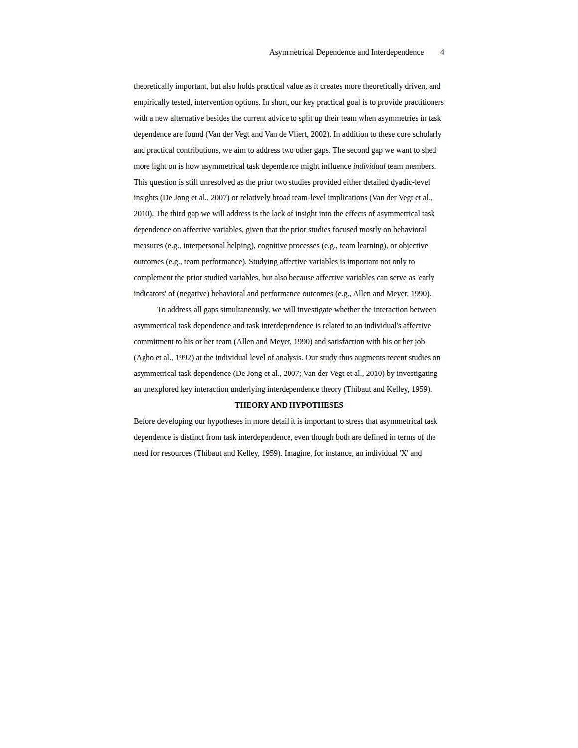Asymmetrical Dependence and Interdependence4
theoretically important, but also holds practical value as it creates more theoretically driven, and empirically tested, intervention options. In short, our key practical goal is to provide practitioners with a new alternative besides the current advice to split up their team when asymmetries in task dependence are found (Van der Vegt and Van de Vliert, 2002). In addition to these core scholarly and practical contributions, we aim to address two other gaps. The second gap we want to shed more light on is how asymmetrical task dependence might influence individual team members. This question is still unresolved as the prior two studies provided either detailed dyadic-level insights (De Jong et al., 2007) or relatively broad team-level implications (Van der Vegt et al., 2010). The third gap we will address is the lack of insight into the effects of asymmetrical task dependence on affective variables, given that the prior studies focused mostly on behavioral measures (e.g., interpersonal helping), cognitive processes (e.g., team learning), or objective outcomes (e.g., team performance). Studying affective variables is important not only to complement the prior studied variables, but also because affective variables can serve as 'early indicators' of (negative) behavioral and performance outcomes (e.g., Allen and Meyer, 1990).
To address all gaps simultaneously, we will investigate whether the interaction between asymmetrical task dependence and task interdependence is related to an individual's affective commitment to his or her team (Allen and Meyer, 1990) and satisfaction with his or her job (Agho et al., 1992) at the individual level of analysis. Our study thus augments recent studies on asymmetrical task dependence (De Jong et al., 2007; Van der Vegt et al., 2010) by investigating an unexplored key interaction underlying interdependence theory (Thibaut and Kelley, 1959).
Theory and Hypotheses
Before developing our hypotheses in more detail it is important to stress that asymmetrical task dependence is distinct from task interdependence, even though both are defined in terms of the need for resources (Thibaut and Kelley, 1959). Imagine, for instance, an individual 'X' and